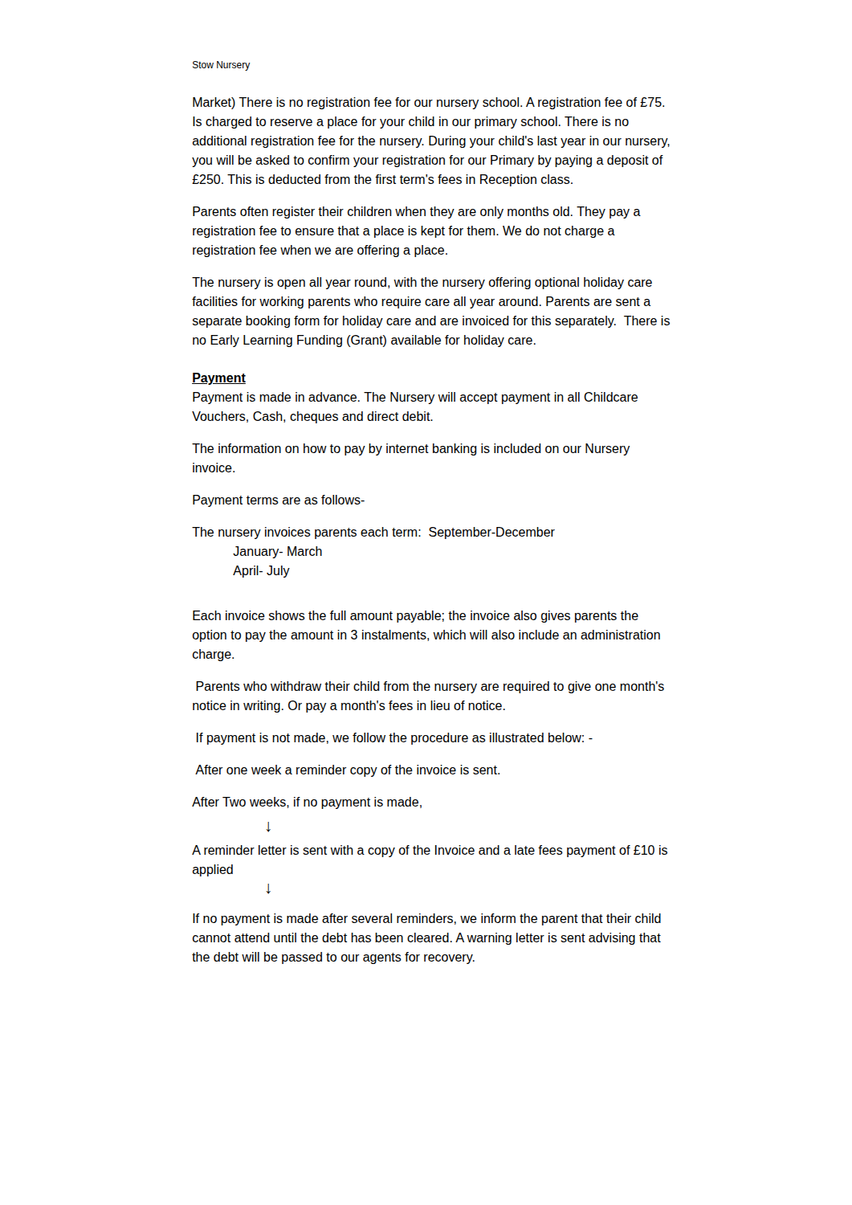Stow Nursery
Market) There is no registration fee for our nursery school. A registration fee of £75. Is charged to reserve a place for your child in our primary school. There is no additional registration fee for the nursery. During your child's last year in our nursery, you will be asked to confirm your registration for our Primary by paying a deposit of £250. This is deducted from the first term's fees in Reception class.
Parents often register their children when they are only months old. They pay a registration fee to ensure that a place is kept for them. We do not charge a registration fee when we are offering a place.
The nursery is open all year round, with the nursery offering optional holiday care facilities for working parents who require care all year around. Parents are sent a separate booking form for holiday care and are invoiced for this separately. There is no Early Learning Funding (Grant) available for holiday care.
Payment
Payment is made in advance. The Nursery will accept payment in all Childcare Vouchers, Cash, cheques and direct debit.
The information on how to pay by internet banking is included on our Nursery invoice.
Payment terms are as follows-
The nursery invoices parents each term: September-December
January- March
April- July
Each invoice shows the full amount payable; the invoice also gives parents the option to pay the amount in 3 instalments, which will also include an administration charge.
Parents who withdraw their child from the nursery are required to give one month's notice in writing. Or pay a month's fees in lieu of notice.
If payment is not made, we follow the procedure as illustrated below: -
After one week a reminder copy of the invoice is sent.
After Two weeks, if no payment is made,
↓
A reminder letter is sent with a copy of the Invoice and a late fees payment of £10 is applied
↓
If no payment is made after several reminders, we inform the parent that their child cannot attend until the debt has been cleared. A warning letter is sent advising that the debt will be passed to our agents for recovery.